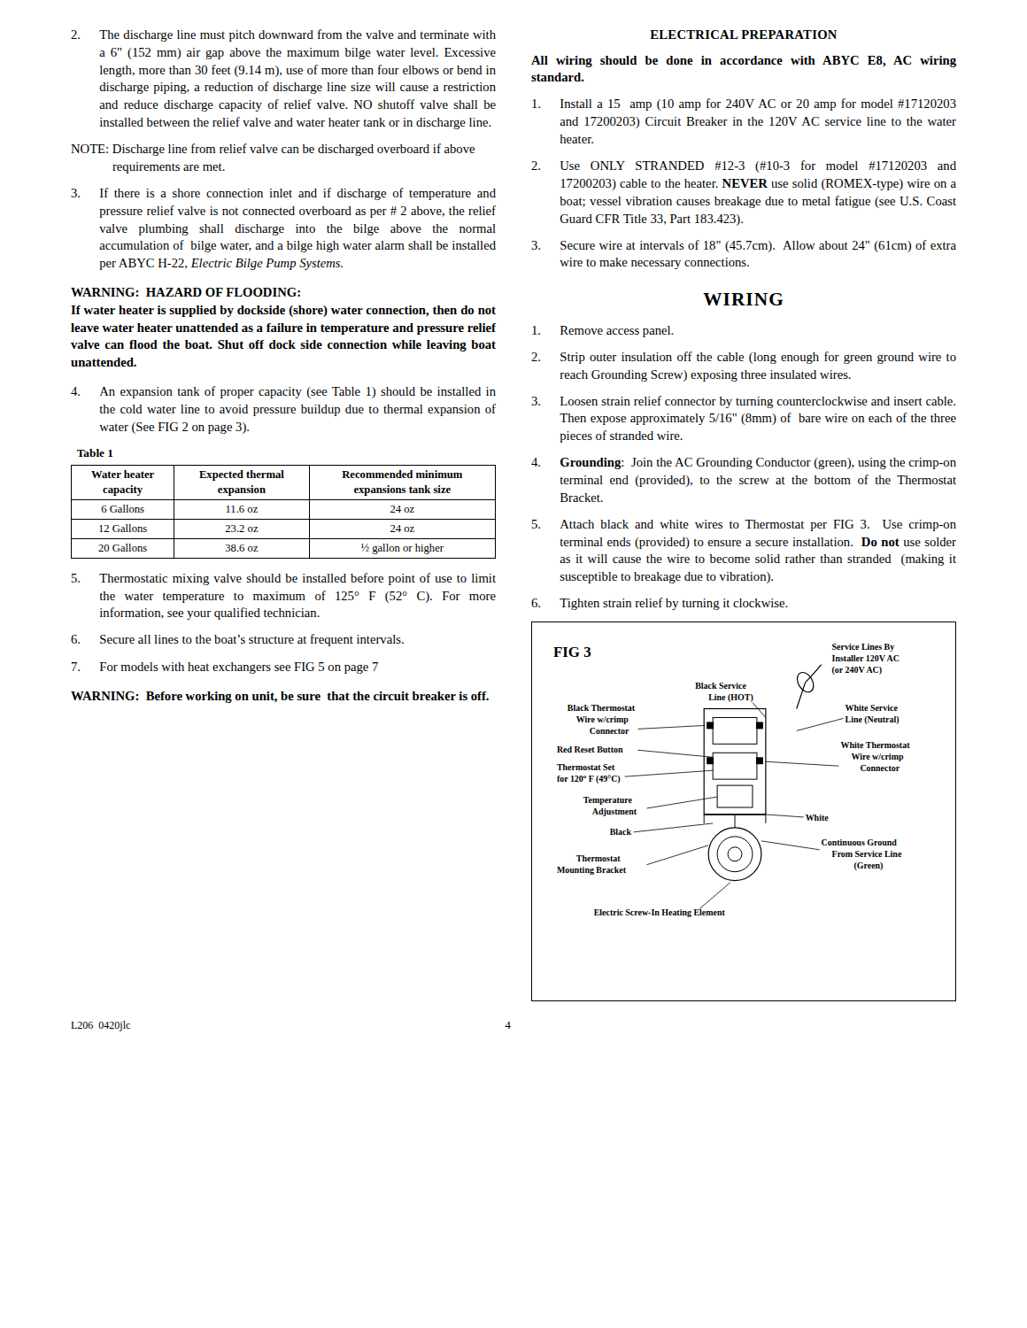2. The discharge line must pitch downward from the valve and terminate with a 6" (152 mm) air gap above the maximum bilge water level. Excessive length, more than 30 feet (9.14 m), use of more than four elbows or bend in discharge piping, a reduction of discharge line size will cause a restriction and reduce discharge capacity of relief valve. NO shutoff valve shall be installed between the relief valve and water heater tank or in discharge line.
NOTE: Discharge line from relief valve can be discharged overboard if above requirements are met.
3. If there is a shore connection inlet and if discharge of temperature and pressure relief valve is not connected overboard as per # 2 above, the relief valve plumbing shall discharge into the bilge above the normal accumulation of bilge water, and a bilge high water alarm shall be installed per ABYC H-22, Electric Bilge Pump Systems.
WARNING: HAZARD OF FLOODING:
If water heater is supplied by dockside (shore) water connection, then do not leave water heater unattended as a failure in temperature and pressure relief valve can flood the boat. Shut off dock side connection while leaving boat unattended.
4. An expansion tank of proper capacity (see Table 1) should be installed in the cold water line to avoid pressure buildup due to thermal expansion of water (See FIG 2 on page 3).
Table 1
| Water heater capacity | Expected thermal expansion | Recommended minimum expansions tank size |
| --- | --- | --- |
| 6 Gallons | 11.6 oz | 24 oz |
| 12 Gallons | 23.2 oz | 24 oz |
| 20 Gallons | 38.6 oz | ½ gallon or higher |
5. Thermostatic mixing valve should be installed before point of use to limit the water temperature to maximum of 125° F (52° C). For more information, see your qualified technician.
6. Secure all lines to the boat’s structure at frequent intervals.
7. For models with heat exchangers see FIG 5 on page 7
WARNING: Before working on unit, be sure that the circuit breaker is off.
ELECTRICAL PREPARATION
All wiring should be done in accordance with ABYC E8, AC wiring standard.
1. Install a 15 amp (10 amp for 240V AC or 20 amp for model #17120203 and 17200203) Circuit Breaker in the 120V AC service line to the water heater.
2. Use ONLY STRANDED #12-3 (#10-3 for model #17120203 and 17200203) cable to the heater. NEVER use solid (ROMEX-type) wire on a boat; vessel vibration causes breakage due to metal fatigue (see U.S. Coast Guard CFR Title 33, Part 183.423).
3. Secure wire at intervals of 18" (45.7cm). Allow about 24" (61cm) of extra wire to make necessary connections.
WIRING
1. Remove access panel.
2. Strip outer insulation off the cable (long enough for green ground wire to reach Grounding Screw) exposing three insulated wires.
3. Loosen strain relief connector by turning counterclockwise and insert cable. Then expose approximately 5/16" (8mm) of bare wire on each of the three pieces of stranded wire.
4. Grounding: Join the AC Grounding Conductor (green), using the crimp-on terminal end (provided), to the screw at the bottom of the Thermostat Bracket.
5. Attach black and white wires to Thermostat per FIG 3. Use crimp-on terminal ends (provided) to ensure a secure installation. Do not use solder as it will cause the wire to become solid rather than stranded (making it susceptible to breakage due to vibration).
6. Tighten strain relief by turning it clockwise.
FIG 3 Service Lines By Installer 120V AC (or 240V AC) Black Service Line (HOT) Black Thermostat Wire w/crimp Connector White Service Line (Neutral) White Thermostat Wire w/crimp Connector Red Reset Button Thermostat Set for 120o F (49°C) Temperature Adjustment Black White Continuous Ground From Service Line (Green) Thermostat Mounting Bracket Electric Screw-In Heating Element
L206 0420jlc
4